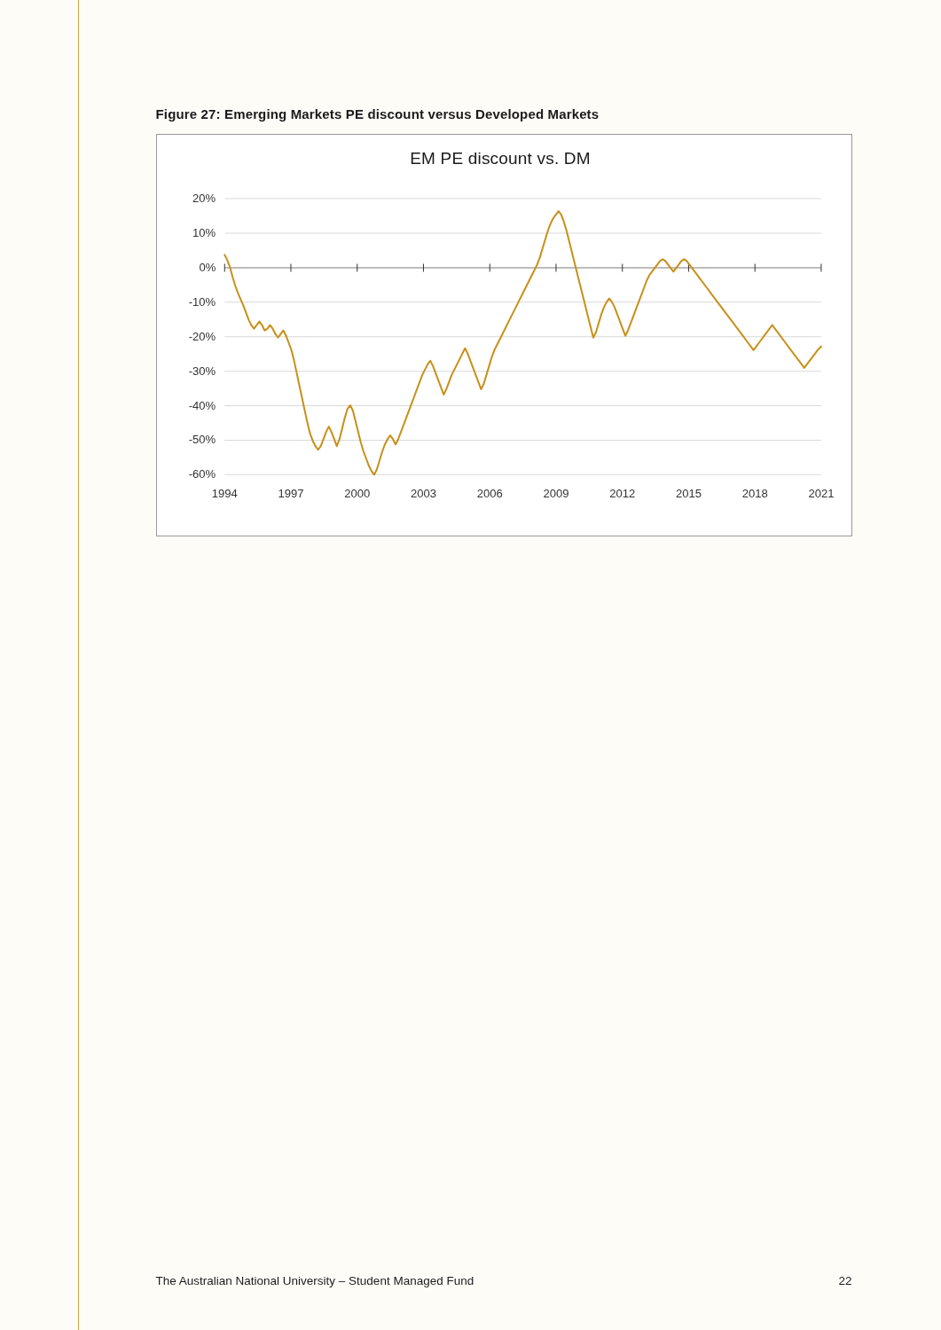Figure 27: Emerging Markets PE discount versus Developed Markets
EM PE discount vs. DM
EM PE discount vs. DM, 1994 to 2021 Line chart of the emerging markets price-to-earnings discount relative to developed markets, from 1994 to 2021. The discount starts near zero in 1994, deepens to about minus 60 percent around 2000, recovers to a premium of roughly plus 13 percent in 2007, then settles between about minus 10 and minus 30 percent through 2021, ending near minus 24 percent. 20% 10% 0% -10% -20% -30% -40% -50% -60% 1994 1997 2000 2003 2006 2009 2012 2015 2018 2021
The Australian National University – Student Managed Fund 22